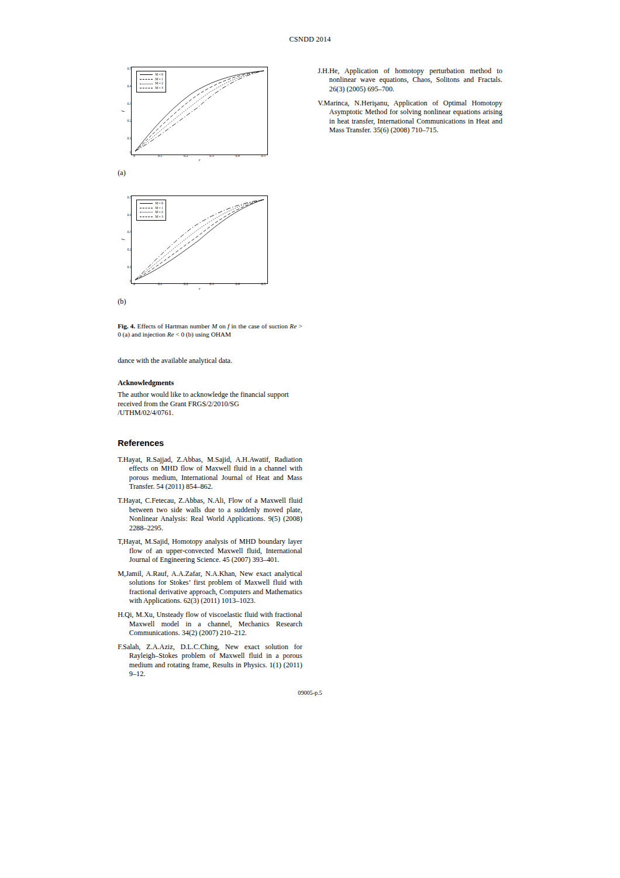CSNDD 2014
f
ε
0.5 0.4 0.3 0.2 0.1 0
0 0.1 0.2 0.3 0.4 0.5
M = 0
M = 1
M = 2
M = 3
(a)
f
ε
0.5 0.4 0.3 0.2 0.1 0
0 0.1 0.2 0.3 0.4 0.5
M = 0
M = 1
M = 2
M = 3
(b)
Fig. 4. Effects of Hartman number M on f in the case of suction Re > 0 (a) and injection Re < 0 (b) using OHAM
dance with the available analytical data.
Acknowledgments
The author would like to acknowledge the financial support received from the Grant FRGS/2/2010/SG
/UTHM/02/4/0761.
References
T.Hayat, R.Sajjad, Z.Abbas, M.Sajid, A.H.Awatif, Radiation effects on MHD flow of Maxwell fluid in a channel with porous medium, International Journal of Heat and Mass Transfer. 54 (2011) 854–862.
T.Hayat, C.Fetecau, Z.Abbas, N.Ali, Flow of a Maxwell fluid between two side walls due to a suddenly moved plate, Nonlinear Analysis: Real World Applications. 9(5) (2008) 2288–2295.
T,Hayat, M.Sajid, Homotopy analysis of MHD boundary layer flow of an upper-convected Maxwell fluid, International Journal of Engineering Science. 45 (2007) 393–401.
M,Jamil, A.Rauf, A.A.Zafar, N.A.Khan, New exact analytical solutions for Stokes’ first problem of Maxwell fluid with fractional derivative approach, Computers and Mathematics with Applications. 62(3) (2011) 1013–1023.
H.Qi, M.Xu, Unsteady flow of viscoelastic fluid with fractional Maxwell model in a channel, Mechanics Research Communications. 34(2) (2007) 210–212.
F.Salah, Z.A.Aziz, D.L.C.Ching, New exact solution for Rayleigh–Stokes problem of Maxwell fluid in a porous medium and rotating frame, Results in Physics. 1(1) (2011) 9–12.
J.H.He, Application of homotopy perturbation method to nonlinear wave equations, Chaos, Solitons and Fractals. 26(3) (2005) 695–700.
V.Marinca, N.Herişanu, Application of Optimal Homotopy Asymptotic Method for solving nonlinear equations arising in heat transfer, International Communications in Heat and Mass Transfer. 35(6) (2008) 710–715.
09005-p.5